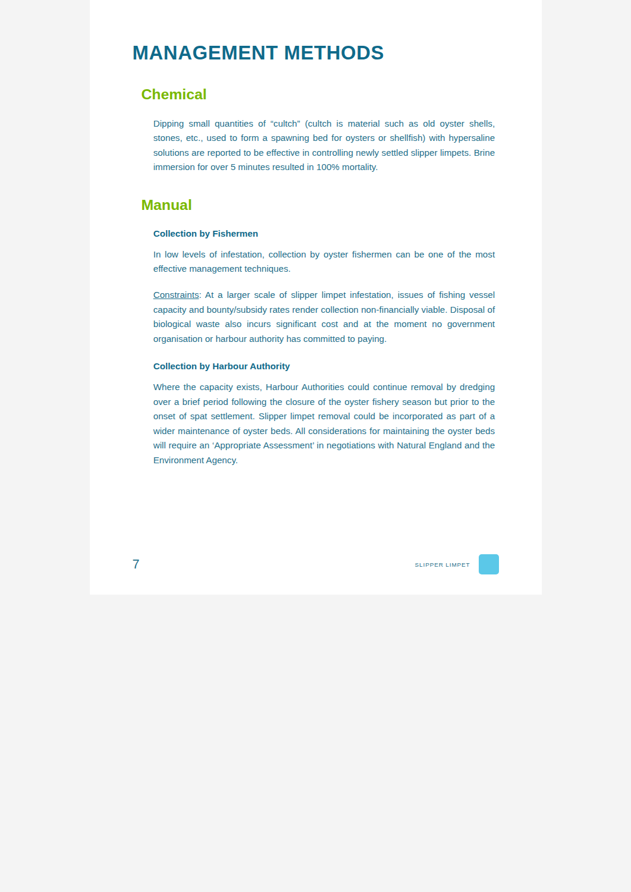MANAGEMENT METHODS
Chemical
Dipping small quantities of “cultch” (cultch is material such as old oyster shells, stones, etc., used to form a spawning bed for oysters or shellfish) with hypersaline solutions are reported to be effective in controlling newly settled slipper limpets. Brine immersion for over 5 minutes resulted in 100% mortality.
Manual
Collection by Fishermen
In low levels of infestation, collection by oyster fishermen can be one of the most effective management techniques.
Constraints: At a larger scale of slipper limpet infestation, issues of fishing vessel capacity and bounty/subsidy rates render collection non-financially viable. Disposal of biological waste also incurs significant cost and at the moment no government organisation or harbour authority has committed to paying.
Collection by Harbour Authority
Where the capacity exists, Harbour Authorities could continue removal by dredging over a brief period following the closure of the oyster fishery season but prior to the onset of spat settlement. Slipper limpet removal could be incorporated as part of a wider maintenance of oyster beds. All considerations for maintaining the oyster beds will require an ‘Appropriate Assessment’ in negotiations with Natural England and the Environment Agency.
7
SLIPPER LIMPET